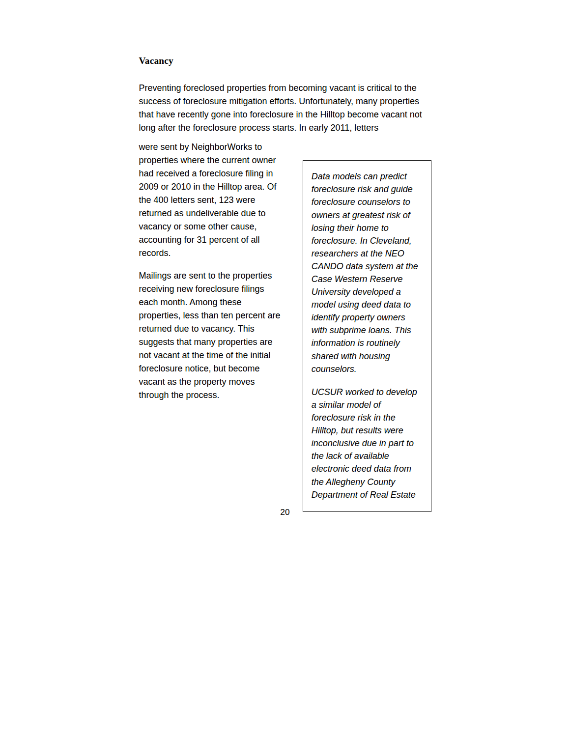Vacancy
Preventing foreclosed properties from becoming vacant is critical to the success of foreclosure mitigation efforts. Unfortunately, many properties that have recently gone into foreclosure in the Hilltop become vacant not long after the foreclosure process starts. In early 2011, letters
were sent by NeighborWorks to properties where the current owner had received a foreclosure filing in 2009 or 2010 in the Hilltop area. Of the 400 letters sent, 123 were returned as undeliverable due to vacancy or some other cause, accounting for 31 percent of all records.
Mailings are sent to the properties receiving new foreclosure filings each month. Among these properties, less than ten percent are returned due to vacancy. This suggests that many properties are not vacant at the time of the initial foreclosure notice, but become vacant as the property moves through the process.
Data models can predict foreclosure risk and guide foreclosure counselors to owners at greatest risk of losing their home to foreclosure. In Cleveland, researchers at the NEO CANDO data system at the Case Western Reserve University developed a model using deed data to identify property owners with subprime loans. This information is routinely shared with housing counselors.
UCSUR worked to develop a similar model of foreclosure risk in the Hilltop, but results were inconclusive due in part to the lack of available electronic deed data from the Allegheny County Department of Real Estate
20